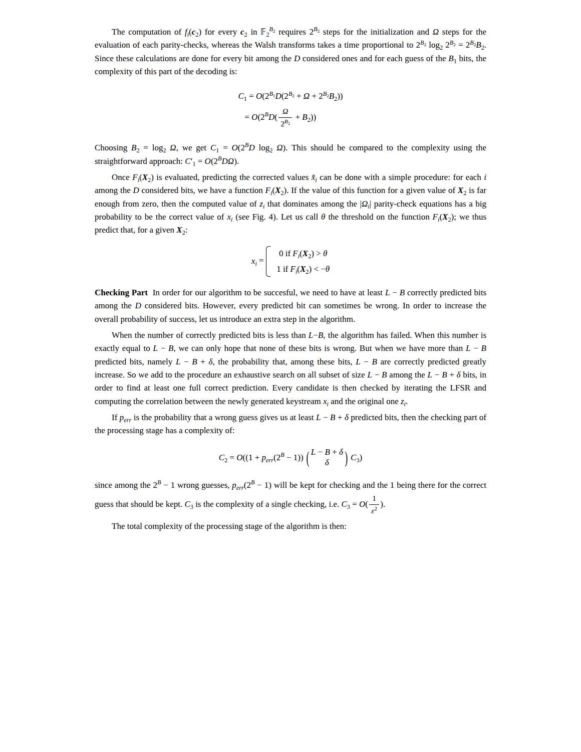The computation of fi(c2) for every c2 in 𝔽2B2 requires 2B2 steps for the initialization and Ω steps for the evaluation of each parity-checks, whereas the Walsh transforms takes a time proportional to 2B2 log2 2B2 = 2B2B2. Since these calculations are done for every bit among the D considered ones and for each guess of the B1 bits, the complexity of this part of the decoding is:
C1 = O(2B1D(2B2 + Ω + 2B2B2))
= O(2BD(Ω 2B2 + B2))
Choosing B2 = log2 Ω, we get C1 = O(2BD log2 Ω). This should be compared to the complexity using the straightforward approach: C′1 = O(2BDΩ).
Once Fi(X2) is evaluated, predicting the corrected values x̂i can be done with a simple procedure: for each i among the D considered bits, we have a function Fi(X2). If the value of this function for a given value of X2 is far enough from zero, then the computed value of zi that dominates among the |Ωi| parity-check equations has a big probability to be the correct value of xi (see Fig. 4). Let us call θ the threshold on the function Fi(X2); we thus predict that, for a given X2:
xi = 0 if Fi(X2) > θ 1 if Fi(X2) < −θ
Checking Part In order for our algorithm to be succesful, we need to have at least L − B correctly predicted bits among the D considered bits. However, every predicted bit can sometimes be wrong. In order to increase the overall probability of success, let us introduce an extra step in the algorithm.
When the number of correctly predicted bits is less than L−B, the algorithm has failed. When this number is exactly equal to L − B, we can only hope that none of these bits is wrong. But when we have more than L − B predicted bits, namely L − B + δ, the probability that, among these bits, L − B are correctly predicted greatly increase. So we add to the procedure an exhaustive search on all subset of size L − B among the L − B + δ bits, in order to find at least one full correct prediction. Every candidate is then checked by iterating the LFSR and computing the correlation between the newly generated keystream xi and the original one zi.
If perr is the probability that a wrong guess gives us at least L − B + δ predicted bits, then the checking part of the processing stage has a complexity of:
C2 = O((1 + perr(2B − 1)) L − B + δ
δ C3)
since among the 2B − 1 wrong guesses, perr(2B − 1) will be kept for checking and the 1 being there for the correct guess that should be kept. C3 is the complexity of a single checking, i.e. C3 = O(1 ε2).
The total complexity of the processing stage of the algorithm is then: